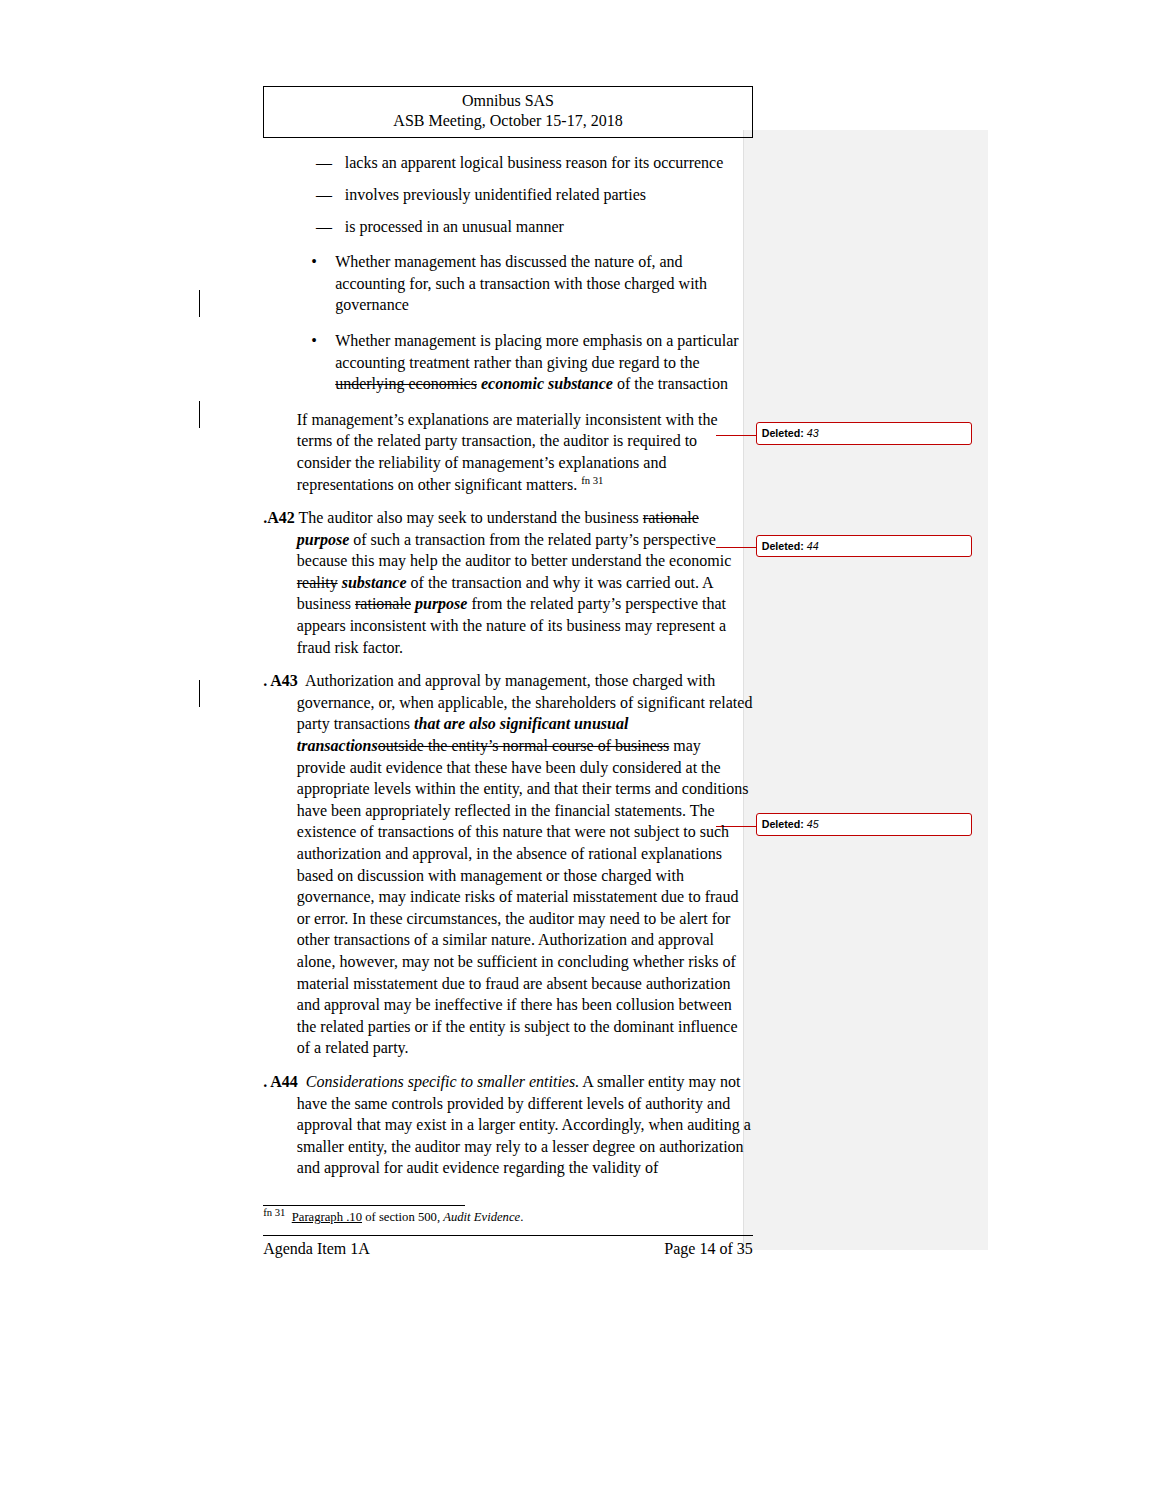Deleted: 43
Deleted: 44
Deleted: 45
Omnibus SAS
ASB Meeting, October 15-17, 2018
lacks an apparent logical business reason for its occurrence
involves previously unidentified related parties
is processed in an unusual manner
Whether management has discussed the nature of, and accounting for, such a transaction with those charged with governance
Whether management is placing more emphasis on a particular accounting treatment rather than giving due regard to the underlying economics economic substance of the transaction
If management’s explanations are materially inconsistent with the terms of the related party transaction, the auditor is required to consider the reliability of management’s explanations and representations on other significant matters. fn 31
.A42 The auditor also may seek to understand the business rationale purpose of such a transaction from the related party’s perspective because this may help the auditor to better understand the economic reality substance of the transaction and why it was carried out. A business rationale purpose from the related party’s perspective that appears inconsistent with the nature of its business may represent a fraud risk factor.
. A43 Authorization and approval by management, those charged with governance, or, when applicable, the shareholders of significant related party transactions that are also significant unusual transactions outside the entity’s normal course of business may provide audit evidence that these have been duly considered at the appropriate levels within the entity, and that their terms and conditions have been appropriately reflected in the financial statements. The existence of transactions of this nature that were not subject to such authorization and approval, in the absence of rational explanations based on discussion with management or those charged with governance, may indicate risks of material misstatement due to fraud or error. In these circumstances, the auditor may need to be alert for other transactions of a similar nature. Authorization and approval alone, however, may not be sufficient in concluding whether risks of material misstatement due to fraud are absent because authorization and approval may be ineffective if there has been collusion between the related parties or if the entity is subject to the dominant influence of a related party.
. A44 Considerations specific to smaller entities. A smaller entity may not have the same controls provided by different levels of authority and approval that may exist in a larger entity. Accordingly, when auditing a smaller entity, the auditor may rely to a lesser degree on authorization and approval for audit evidence regarding the validity of
fn 31 Paragraph .10 of section 500, Audit Evidence.
Agenda Item 1A Page 14 of 35